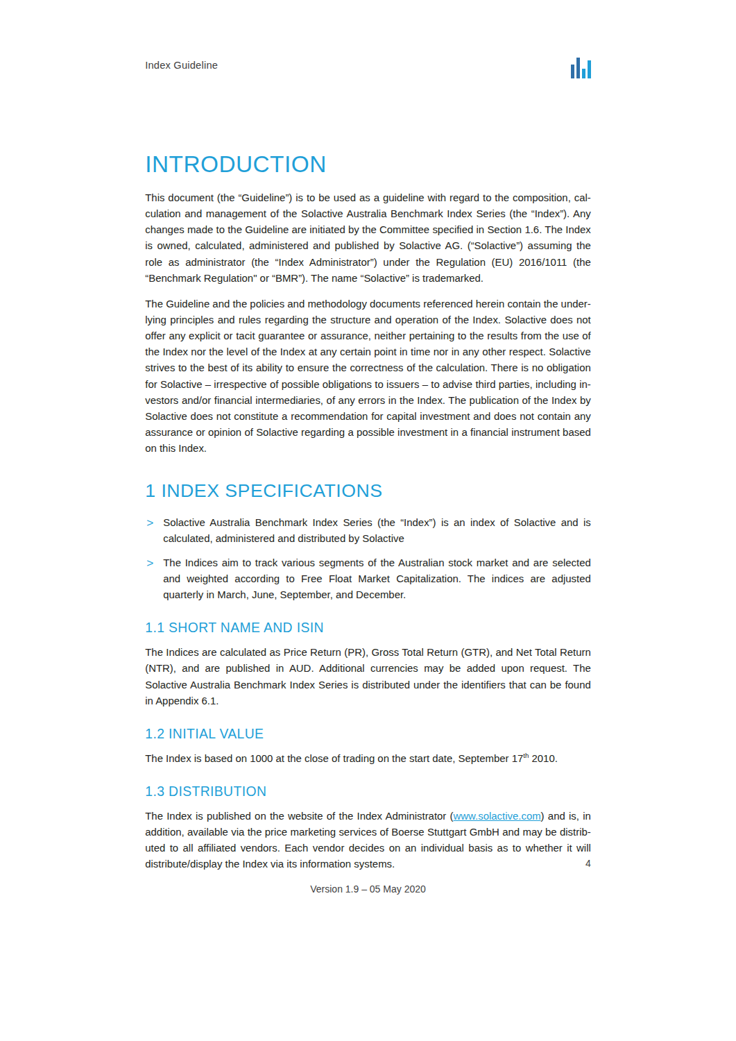Index Guideline
INTRODUCTION
This document (the “Guideline”) is to be used as a guideline with regard to the composition, calculation and management of the Solactive Australia Benchmark Index Series (the “Index”). Any changes made to the Guideline are initiated by the Committee specified in Section 1.6. The Index is owned, calculated, administered and published by Solactive AG. (“Solactive”) assuming the role as administrator (the “Index Administrator”) under the Regulation (EU) 2016/1011 (the “Benchmark Regulation" or “BMR”). The name “Solactive” is trademarked.
The Guideline and the policies and methodology documents referenced herein contain the underlying principles and rules regarding the structure and operation of the Index. Solactive does not offer any explicit or tacit guarantee or assurance, neither pertaining to the results from the use of the Index nor the level of the Index at any certain point in time nor in any other respect. Solactive strives to the best of its ability to ensure the correctness of the calculation. There is no obligation for Solactive – irrespective of possible obligations to issuers – to advise third parties, including investors and/or financial intermediaries, of any errors in the Index. The publication of the Index by Solactive does not constitute a recommendation for capital investment and does not contain any assurance or opinion of Solactive regarding a possible investment in a financial instrument based on this Index.
1 INDEX SPECIFICATIONS
Solactive Australia Benchmark Index Series (the “Index”) is an index of Solactive and is calculated, administered and distributed by Solactive
The Indices aim to track various segments of the Australian stock market and are selected and weighted according to Free Float Market Capitalization. The indices are adjusted quarterly in March, June, September, and December.
1.1 SHORT NAME AND ISIN
The Indices are calculated as Price Return (PR), Gross Total Return (GTR), and Net Total Return (NTR), and are published in AUD. Additional currencies may be added upon request. The Solactive Australia Benchmark Index Series is distributed under the identifiers that can be found in Appendix 6.1.
1.2 INITIAL VALUE
The Index is based on 1000 at the close of trading on the start date, September 17th 2010.
1.3 DISTRIBUTION
The Index is published on the website of the Index Administrator (www.solactive.com) and is, in addition, available via the price marketing services of Boerse Stuttgart GmbH and may be distributed to all affiliated vendors. Each vendor decides on an individual basis as to whether it will distribute/display the Index via its information systems.
4
Version 1.9 – 05 May 2020